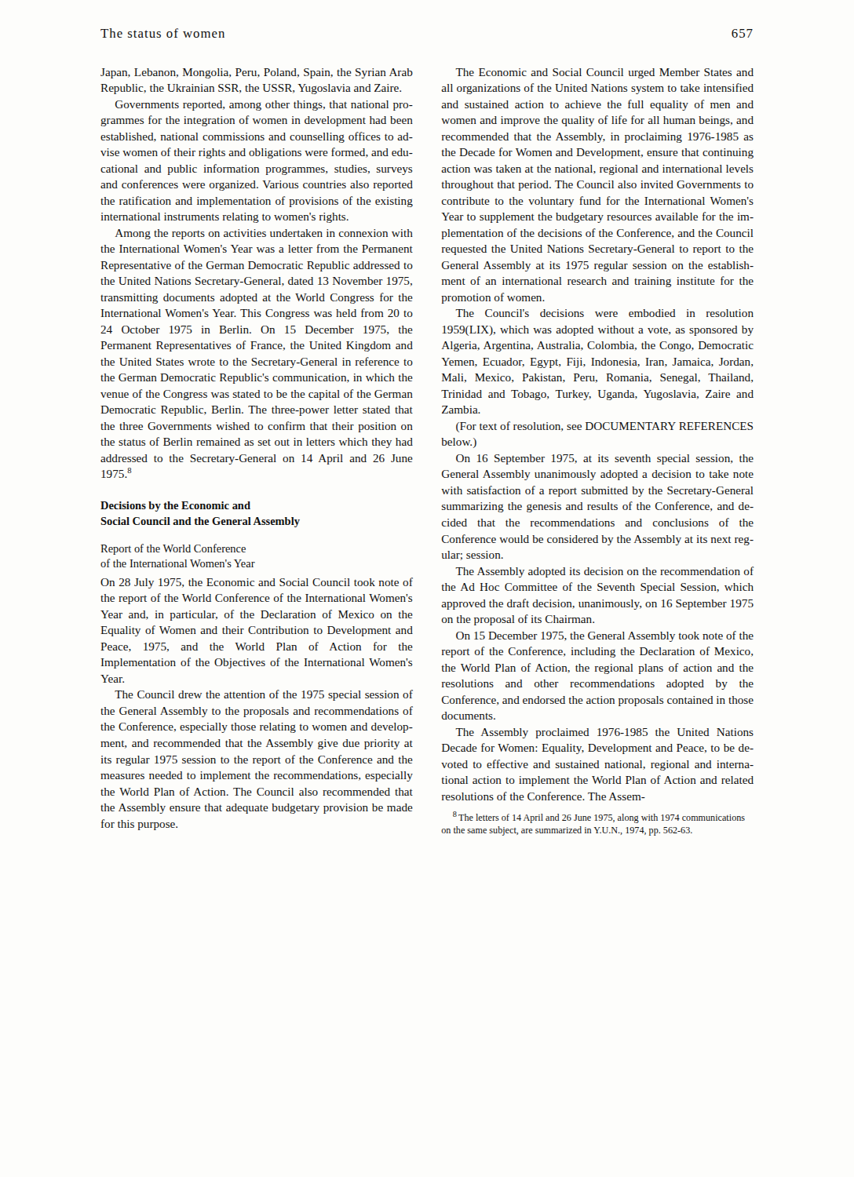The status of women 657
Japan, Lebanon, Mongolia, Peru, Poland, Spain, the Syrian Arab Republic, the Ukrainian SSR, the USSR, Yugoslavia and Zaire.
Governments reported, among other things, that national programmes for the integration of women in development had been established, national commissions and counselling offices to advise women of their rights and obligations were formed, and educational and public information programmes, studies, surveys and conferences were organized. Various countries also reported the ratification and implementation of provisions of the existing international instruments relating to women's rights.
Among the reports on activities undertaken in connexion with the International Women's Year was a letter from the Permanent Representative of the German Democratic Republic addressed to the United Nations Secretary-General, dated 13 November 1975, transmitting documents adopted at the World Congress for the International Women's Year. This Congress was held from 20 to 24 October 1975 in Berlin. On 15 December 1975, the Permanent Representatives of France, the United Kingdom and the United States wrote to the Secretary-General in reference to the German Democratic Republic's communication, in which the venue of the Congress was stated to be the capital of the German Democratic Republic, Berlin. The three-power letter stated that the three Governments wished to confirm that their position on the status of Berlin remained as set out in letters which they had addressed to the Secretary-General on 14 April and 26 June 1975.8
Decisions by the Economic and
Social Council and the General Assembly
Report of the World Conference
of the International Women's Year
On 28 July 1975, the Economic and Social Council took note of the report of the World Conference of the International Women's Year and, in particular, of the Declaration of Mexico on the Equality of Women and their Contribution to Development and Peace, 1975, and the World Plan of Action for the Implementation of the Objectives of the International Women's Year.
The Council drew the attention of the 1975 special session of the General Assembly to the proposals and recommendations of the Conference, especially those relating to women and development, and recommended that the Assembly give due priority at its regular 1975 session to the report of the Conference and the measures needed to implement the recommendations, especially the World Plan of Action. The Council also recommended that the Assembly ensure that adequate budgetary provision be made for this purpose.
The Economic and Social Council urged Member States and all organizations of the United Nations system to take intensified and sustained action to achieve the full equality of men and women and improve the quality of life for all human beings, and recommended that the Assembly, in proclaiming 1976-1985 as the Decade for Women and Development, ensure that continuing action was taken at the national, regional and international levels throughout that period. The Council also invited Governments to contribute to the voluntary fund for the International Women's Year to supplement the budgetary resources available for the implementation of the decisions of the Conference, and the Council requested the United Nations Secretary-General to report to the General Assembly at its 1975 regular session on the establishment of an international research and training institute for the promotion of women.
The Council's decisions were embodied in resolution 1959(LIX), which was adopted without a vote, as sponsored by Algeria, Argentina, Australia, Colombia, the Congo, Democratic Yemen, Ecuador, Egypt, Fiji, Indonesia, Iran, Jamaica, Jordan, Mali, Mexico, Pakistan, Peru, Romania, Senegal, Thailand, Trinidad and Tobago, Turkey, Uganda, Yugoslavia, Zaire and Zambia.
(For text of resolution, see DOCUMENTARY REFERENCES below.)
On 16 September 1975, at its seventh special session, the General Assembly unanimously adopted a decision to take note with satisfaction of a report submitted by the Secretary-General summarizing the genesis and results of the Conference, and decided that the recommendations and conclusions of the Conference would be considered by the Assembly at its next regular; session.
The Assembly adopted its decision on the recommendation of the Ad Hoc Committee of the Seventh Special Session, which approved the draft decision, unanimously, on 16 September 1975 on the proposal of its Chairman.
On 15 December 1975, the General Assembly took note of the report of the Conference, including the Declaration of Mexico, the World Plan of Action, the regional plans of action and the resolutions and other recommendations adopted by the Conference, and endorsed the action proposals contained in those documents.
The Assembly proclaimed 1976-1985 the United Nations Decade for Women: Equality, Development and Peace, to be devoted to effective and sustained national, regional and international action to implement the World Plan of Action and related resolutions of the Conference. The Assem-
8 The letters of 14 April and 26 June 1975, along with 1974 communications on the same subject, are summarized in Y.U.N., 1974, pp. 562-63.